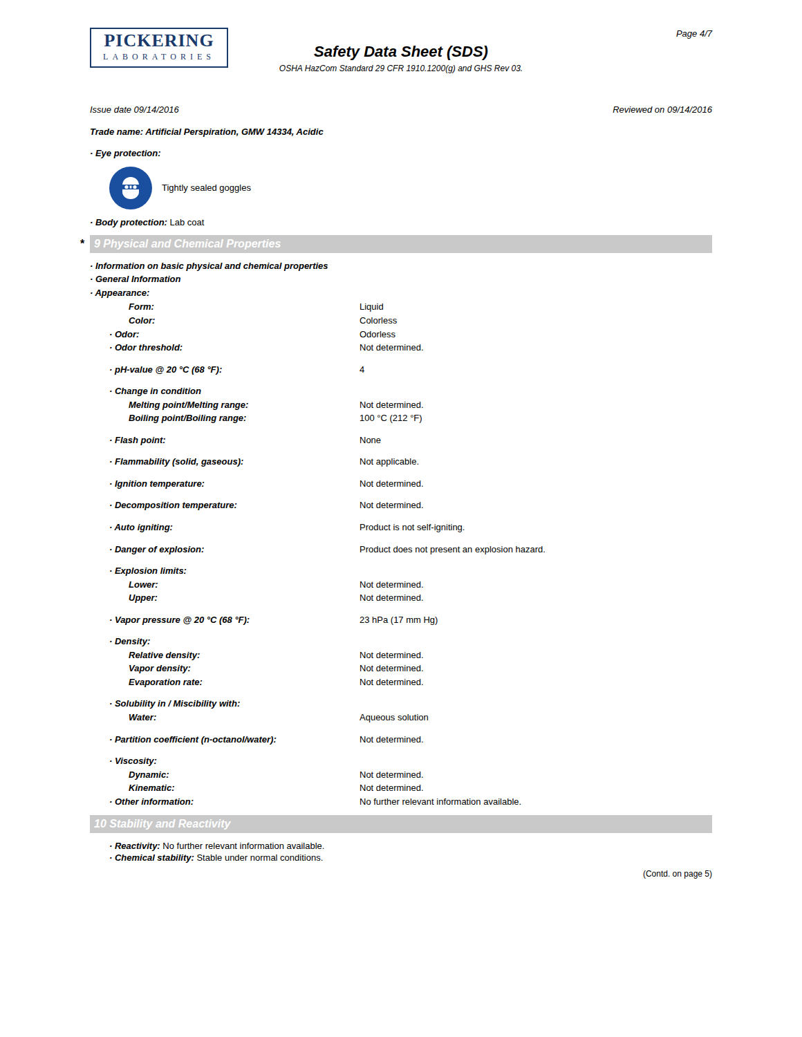PICKERING
LABORATORIES
Page 4/7
Safety Data Sheet (SDS)
OSHA HazCom Standard 29 CFR 1910.1200(g) and GHS Rev 03.
Issue date 09/14/2016 Reviewed on 09/14/2016
Trade name: Artificial Perspiration, GMW 14334, Acidic
· Eye protection:
Tightly sealed goggles
· Body protection: Lab coat
*9 Physical and Chemical Properties
· Information on basic physical and chemical properties
· General Information
· Appearance:
| Form: | Liquid |
| Color: | Colorless |
| · Odor: | Odorless |
| · Odor threshold: | Not determined. |
| · pH-value @ 20 °C (68 °F): | 4 |
| · Change in condition | |
| Melting point/Melting range: | Not determined. |
| Boiling point/Boiling range: | 100 °C (212 °F) |
| · Flash point: | None |
| · Flammability (solid, gaseous): | Not applicable. |
| · Ignition temperature: | Not determined. |
| · Decomposition temperature: | Not determined. |
| · Auto igniting: | Product is not self-igniting. |
| · Danger of explosion: | Product does not present an explosion hazard. |
| · Explosion limits: | |
| Lower: | Not determined. |
| Upper: | Not determined. |
| · Vapor pressure @ 20 °C (68 °F): | 23 hPa (17 mm Hg) |
| · Density: | |
| Relative density: | Not determined. |
| Vapor density: | Not determined. |
| Evaporation rate: | Not determined. |
| · Solubility in / Miscibility with: | |
| Water: | Aqueous solution |
| · Partition coefficient (n-octanol/water): | Not determined. |
| · Viscosity: | |
| Dynamic: | Not determined. |
| Kinematic: | Not determined. |
| · Other information: | No further relevant information available. |
10 Stability and Reactivity
· Reactivity: No further relevant information available.
· Chemical stability: Stable under normal conditions.
(Contd. on page 5)